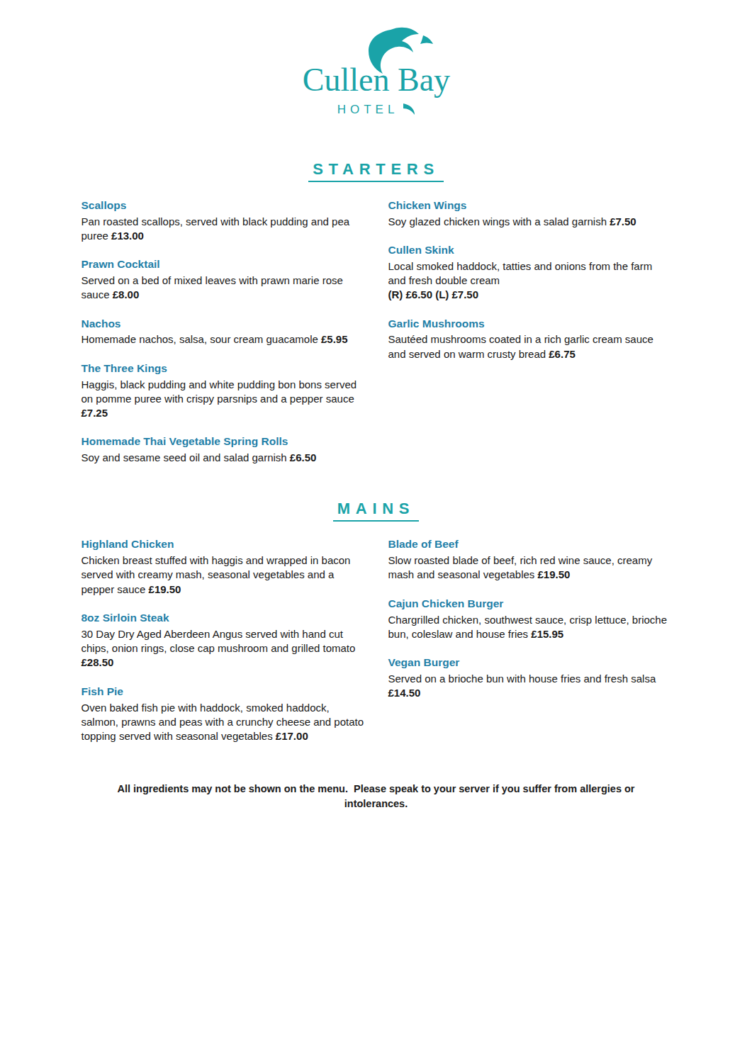Cullen Bay HOTEL
STARTERS
Scallops
Pan roasted scallops, served with black pudding and pea puree £13.00
Prawn Cocktail
Served on a bed of mixed leaves with prawn marie rose sauce £8.00
Nachos
Homemade nachos, salsa, sour cream guacamole £5.95
The Three Kings
Haggis, black pudding and white pudding bon bons served on pomme puree with crispy parsnips and a pepper sauce £7.25
Homemade Thai Vegetable Spring Rolls
Soy and sesame seed oil and salad garnish £6.50
Chicken Wings
Soy glazed chicken wings with a salad garnish £7.50
Cullen Skink
Local smoked haddock, tatties and onions from the farm and fresh double cream
(R) £6.50 (L) £7.50
Garlic Mushrooms
Sautéed mushrooms coated in a rich garlic cream sauce and served on warm crusty bread £6.75
MAINS
Highland Chicken
Chicken breast stuffed with haggis and wrapped in bacon served with creamy mash, seasonal vegetables and a pepper sauce £19.50
8oz Sirloin Steak
30 Day Dry Aged Aberdeen Angus served with hand cut chips, onion rings, close cap mushroom and grilled tomato £28.50
Fish Pie
Oven baked fish pie with haddock, smoked haddock, salmon, prawns and peas with a crunchy cheese and potato topping served with seasonal vegetables £17.00
Blade of Beef
Slow roasted blade of beef, rich red wine sauce, creamy mash and seasonal vegetables £19.50
Cajun Chicken Burger
Chargrilled chicken, southwest sauce, crisp lettuce, brioche bun, coleslaw and house fries £15.95
Vegan Burger
Served on a brioche bun with house fries and fresh salsa £14.50
All ingredients may not be shown on the menu. Please speak to your server if you suffer from allergies or intolerances.